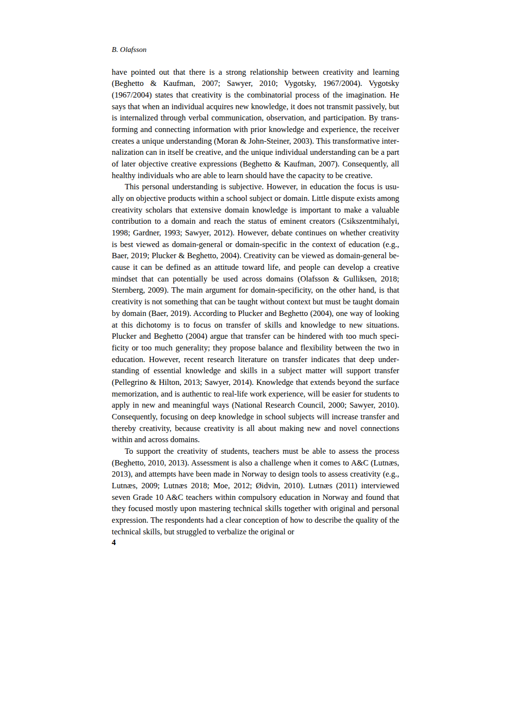B. Olafsson
have pointed out that there is a strong relationship between creativity and learning (Beghetto & Kaufman, 2007; Sawyer, 2010; Vygotsky, 1967/2004). Vygotsky (1967/2004) states that creativity is the combinatorial process of the imagination. He says that when an individual acquires new knowledge, it does not transmit passively, but is internalized through verbal communication, observation, and participation. By transforming and connecting information with prior knowledge and experience, the receiver creates a unique understanding (Moran & John-Steiner, 2003). This transformative internalization can in itself be creative, and the unique individual understanding can be a part of later objective creative expressions (Beghetto & Kaufman, 2007). Consequently, all healthy individuals who are able to learn should have the capacity to be creative.
This personal understanding is subjective. However, in education the focus is usually on objective products within a school subject or domain. Little dispute exists among creativity scholars that extensive domain knowledge is important to make a valuable contribution to a domain and reach the status of eminent creators (Csikszentmihalyi, 1998; Gardner, 1993; Sawyer, 2012). However, debate continues on whether creativity is best viewed as domain-general or domain-specific in the context of education (e.g., Baer, 2019; Plucker & Beghetto, 2004). Creativity can be viewed as domain-general because it can be defined as an attitude toward life, and people can develop a creative mindset that can potentially be used across domains (Olafsson & Gulliksen, 2018; Sternberg, 2009). The main argument for domain-specificity, on the other hand, is that creativity is not something that can be taught without context but must be taught domain by domain (Baer, 2019). According to Plucker and Beghetto (2004), one way of looking at this dichotomy is to focus on transfer of skills and knowledge to new situations. Plucker and Beghetto (2004) argue that transfer can be hindered with too much specificity or too much generality; they propose balance and flexibility between the two in education. However, recent research literature on transfer indicates that deep understanding of essential knowledge and skills in a subject matter will support transfer (Pellegrino & Hilton, 2013; Sawyer, 2014). Knowledge that extends beyond the surface memorization, and is authentic to real-life work experience, will be easier for students to apply in new and meaningful ways (National Research Council, 2000; Sawyer, 2010). Consequently, focusing on deep knowledge in school subjects will increase transfer and thereby creativity, because creativity is all about making new and novel connections within and across domains.
To support the creativity of students, teachers must be able to assess the process (Beghetto, 2010, 2013). Assessment is also a challenge when it comes to A&C (Lutnæs, 2013), and attempts have been made in Norway to design tools to assess creativity (e.g., Lutnæs, 2009; Lutnæs 2018; Moe, 2012; Øidvin, 2010). Lutnæs (2011) interviewed seven Grade 10 A&C teachers within compulsory education in Norway and found that they focused mostly upon mastering technical skills together with original and personal expression. The respondents had a clear conception of how to describe the quality of the technical skills, but struggled to verbalize the original or
4